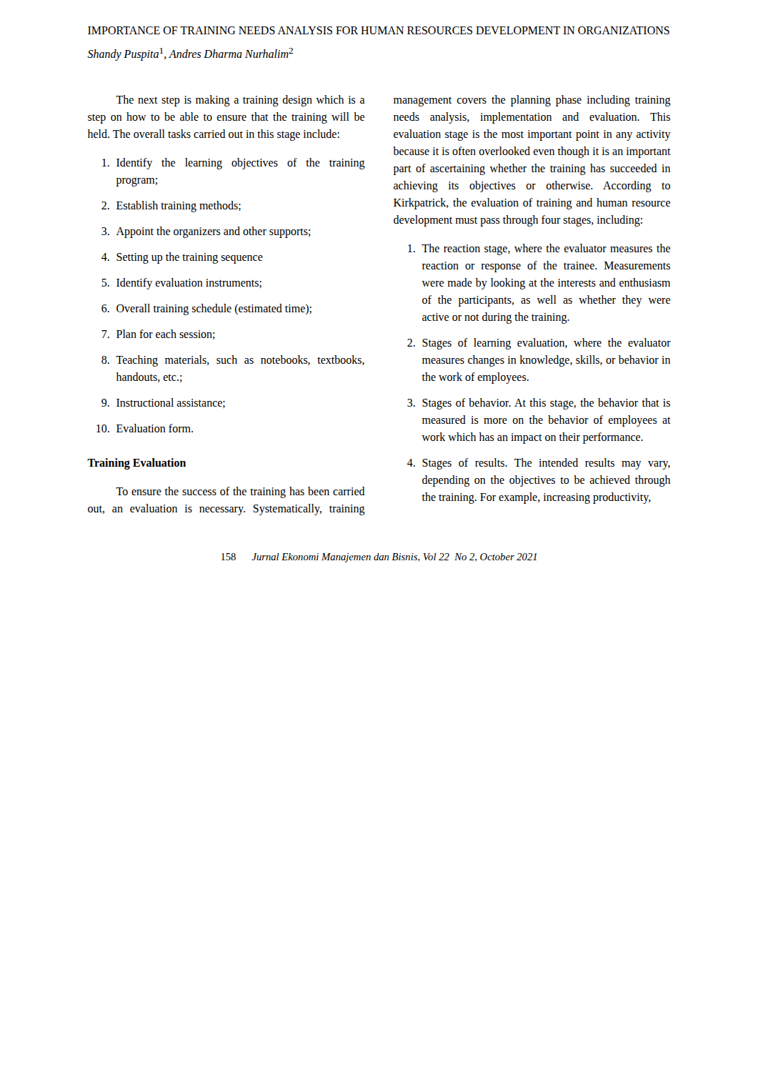Importance of Training Needs Analysis for Human Resources Development in Organizations
Shandy Puspita1, Andres Dharma Nurhalim2
The next step is making a training design which is a step on how to be able to ensure that the training will be held. The overall tasks carried out in this stage include:
Identify the learning objectives of the training program;
Establish training methods;
Appoint the organizers and other supports;
Setting up the training sequence
Identify evaluation instruments;
Overall training schedule (estimated time);
Plan for each session;
Teaching materials, such as notebooks, textbooks, handouts, etc.;
Instructional assistance;
Evaluation form.
Training Evaluation
To ensure the success of the training has been carried out, an evaluation is necessary. Systematically, training management covers the planning phase including training needs analysis, implementation and evaluation. This evaluation stage is the most important point in any activity because it is often overlooked even though it is an important part of ascertaining whether the training has succeeded in achieving its objectives or otherwise. According to Kirkpatrick, the evaluation of training and human resource development must pass through four stages, including:
The reaction stage, where the evaluator measures the reaction or response of the trainee. Measurements were made by looking at the interests and enthusiasm of the participants, as well as whether they were active or not during the training.
Stages of learning evaluation, where the evaluator measures changes in knowledge, skills, or behavior in the work of employees.
Stages of behavior. At this stage, the behavior that is measured is more on the behavior of employees at work which has an impact on their performance.
Stages of results. The intended results may vary, depending on the objectives to be achieved through the training. For example, increasing productivity,
158 Jurnal Ekonomi Manajemen dan Bisnis, Vol 22 No 2, October 2021